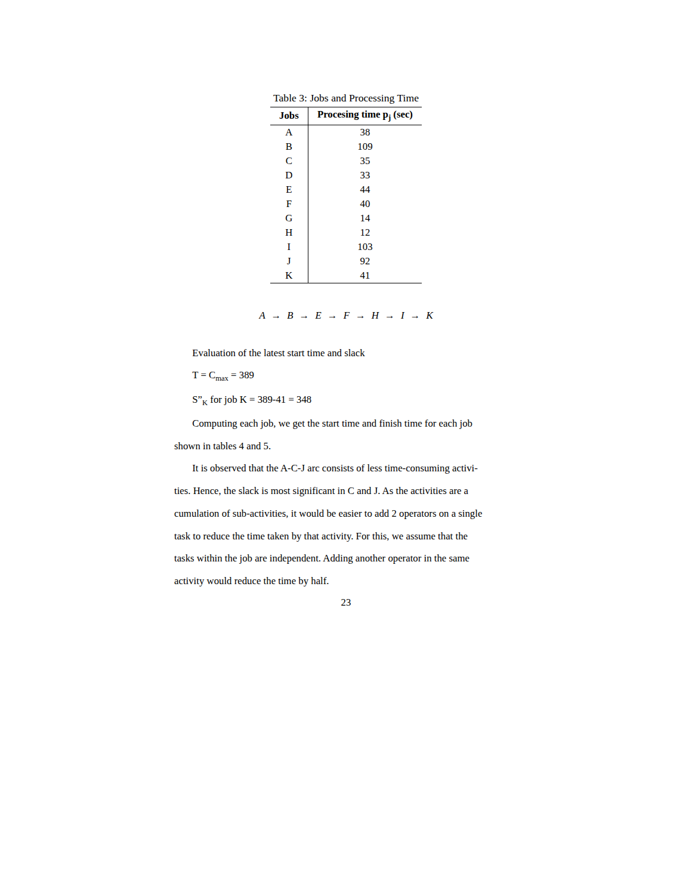Table 3: Jobs and Processing Time
| Jobs | Procesing time p j (sec) |
| --- | --- |
| A | 38 |
| B | 109 |
| C | 35 |
| D | 33 |
| E | 44 |
| F | 40 |
| G | 14 |
| H | 12 |
| I | 103 |
| J | 92 |
| K | 41 |
A → B → E → F → H → I → K
Evaluation of the latest start time and slack
T = Cmax = 389
S”K for job K = 389-41 = 348
Computing each job, we get the start time and finish time for each job
shown in tables 4 and 5.
It is observed that the A-C-J arc consists of less time-consuming activi-
ties. Hence, the slack is most significant in C and J. As the activities are a
cumulation of sub-activities, it would be easier to add 2 operators on a single
task to reduce the time taken by that activity. For this, we assume that the
tasks within the job are independent. Adding another operator in the same
activity would reduce the time by half.
23